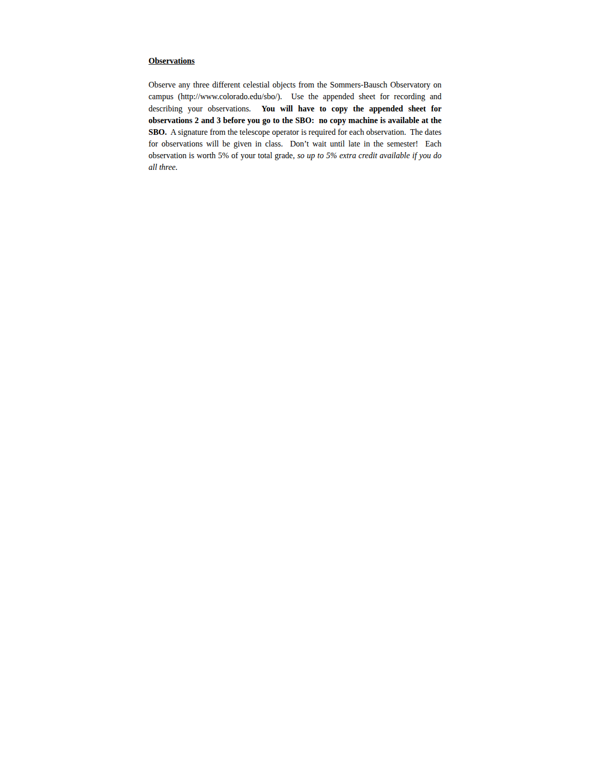Observations
Observe any three different celestial objects from the Sommers-Bausch Observatory on campus (http://www.colorado.edu/sbo/). Use the appended sheet for recording and describing your observations. You will have to copy the appended sheet for observations 2 and 3 before you go to the SBO: no copy machine is available at the SBO. A signature from the telescope operator is required for each observation. The dates for observations will be given in class. Don’t wait until late in the semester! Each observation is worth 5% of your total grade, so up to 5% extra credit available if you do all three.